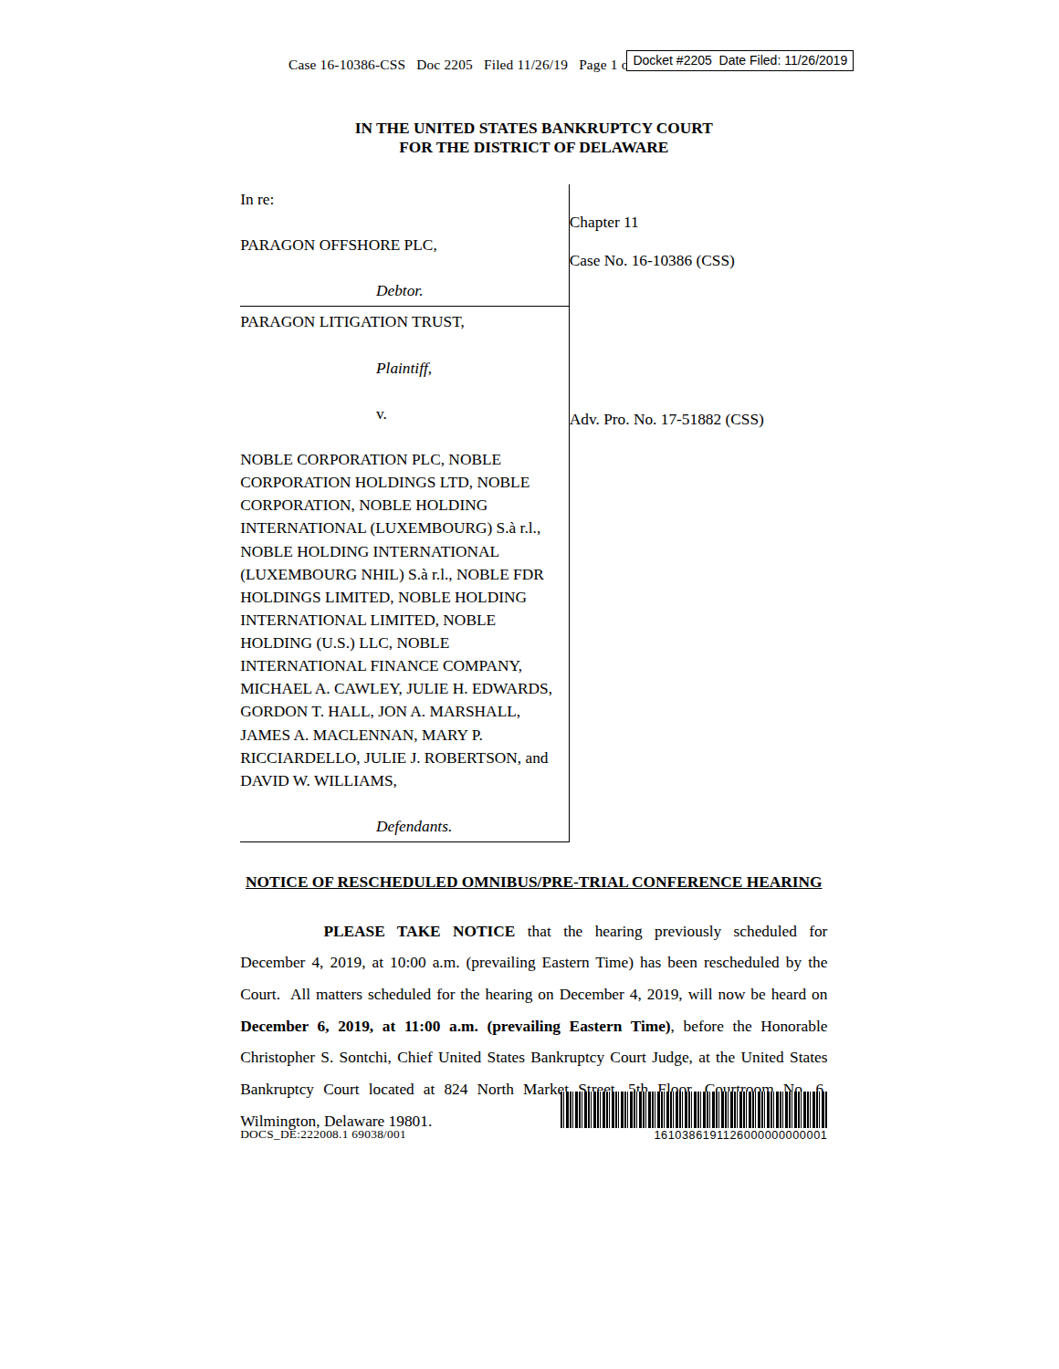Case 16-10386-CSS Doc 2205 Filed 11/26/19 Page 1 of 2
Docket #2205 Date Filed: 11/26/2019
IN THE UNITED STATES BANKRUPTCY COURT
FOR THE DISTRICT OF DELAWARE
| In re: PARAGON OFFSHORE PLC, Debtor . PARAGON LITIGATION TRUST, Plaintiff , v. NOBLE CORPORATION PLC, NOBLE CORPORATION HOLDINGS LTD, NOBLE CORPORATION, NOBLE HOLDING INTERNATIONAL (LUXEMBOURG) S.à r.l., NOBLE HOLDING INTERNATIONAL (LUXEMBOURG NHIL) S.à r.l., NOBLE FDR HOLDINGS LIMITED, NOBLE HOLDING INTERNATIONAL LIMITED, NOBLE HOLDING (U.S.) LLC, NOBLE INTERNATIONAL FINANCE COMPANY, MICHAEL A. CAWLEY, JULIE H. EDWARDS, GORDON T. HALL, JON A. MARSHALL, JAMES A. MACLENNAN, MARY P. RICCIARDELLO, JULIE J. ROBERTSON, and DAVID W. WILLIAMS, Defendants . | Chapter 11 Case No. 16-10386 (CSS) Adv. Pro. No. 17-51882 (CSS) |
NOTICE OF RESCHEDULED OMNIBUS/PRE-TRIAL CONFERENCE HEARING
PLEASE TAKE NOTICE that the hearing previously scheduled for December 4, 2019, at 10:00 a.m. (prevailing Eastern Time) has been rescheduled by the Court. All matters scheduled for the hearing on December 4, 2019, will now be heard on December 6, 2019, at 11:00 a.m. (prevailing Eastern Time), before the Honorable Christopher S. Sontchi, Chief United States Bankruptcy Court Judge, at the United States Bankruptcy Court located at 824 North Market Street, 5th Floor, Courtroom No. 6, Wilmington, Delaware 19801.
DOCS_DE:222008.1 69038/001
1610386191126000000000001